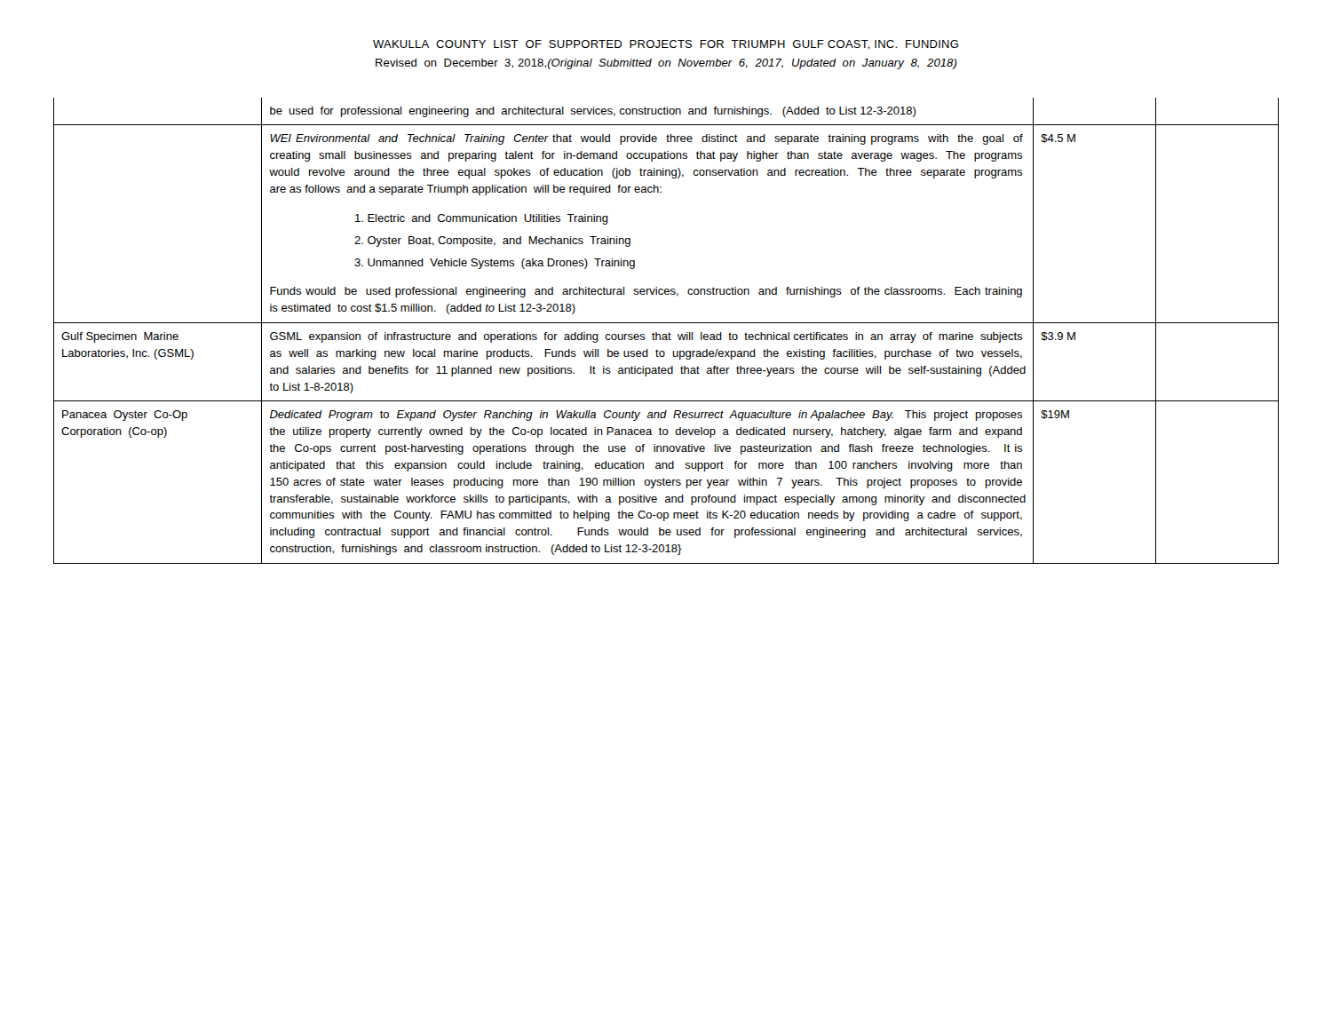WAKULLA COUNTY LIST OF SUPPORTED PROJECTS FOR TRIUMPH GULF COAST, INC. FUNDING
Revised on December 3, 2018,(Original Submitted on November 6, 2017, Updated on January 8, 2018)
| | be used for professional engineering and architectural services, construction and furnishings. (Added to List 12-3-2018) | | |
| | WEI Environmental and Technical Training Center that would provide three distinct and separate training programs with the goal of creating small businesses and preparing talent for in-demand occupations that pay higher than state average wages. The programs would revolve around the three equal spokes of education (job training), conservation and recreation. The three separate programs are as follows and a separate Triumph application will be required for each: Electric and Communication Utilities Training Oyster Boat, Composite, and Mechanics Training Unmanned Vehicle Systems (aka Drones) Training Funds would be used professional engineering and architectural services, construction and furnishings of the classrooms. Each training is estimated to cost $1.5 million. (added to List 12-3-2018) | $4.5 M | |
| Gulf Specimen Marine Laboratories, Inc. (GSML) | GSML expansion of infrastructure and operations for adding courses that will lead to technical certificates in an array of marine subjects as well as marking new local marine products. Funds will be used to upgrade/expand the existing facilities, purchase of two vessels, and salaries and benefits for 11 planned new positions. It is anticipated that after three-years the course will be self-sustaining (Added to List 1-8-2018) | $3.9 M | |
| Panacea Oyster Co-Op Corporation (Co-op) | Dedicated Program to Expand Oyster Ranching in Wakulla County and Resurrect Aquaculture in Apalachee Bay. This project proposes the utilize property currently owned by the Co-op located in Panacea to develop a dedicated nursery, hatchery, algae farm and expand the Co-ops current post-harvesting operations through the use of innovative live pasteurization and flash freeze technologies. It is anticipated that this expansion could include training, education and support for more than 100 ranchers involving more than 150 acres of state water leases producing more than 190 million oysters per year within 7 years. This project proposes to provide transferable, sustainable workforce skills to participants, with a positive and profound impact especially among minority and disconnected communities with the County. FAMU has committed to helping the Co-op meet its K-20 education needs by providing a cadre of support, including contractual support and financial control. Funds would be used for professional engineering and architectural services, construction, furnishings and classroom instruction. (Added to List 12-3-2018} | $19M | |